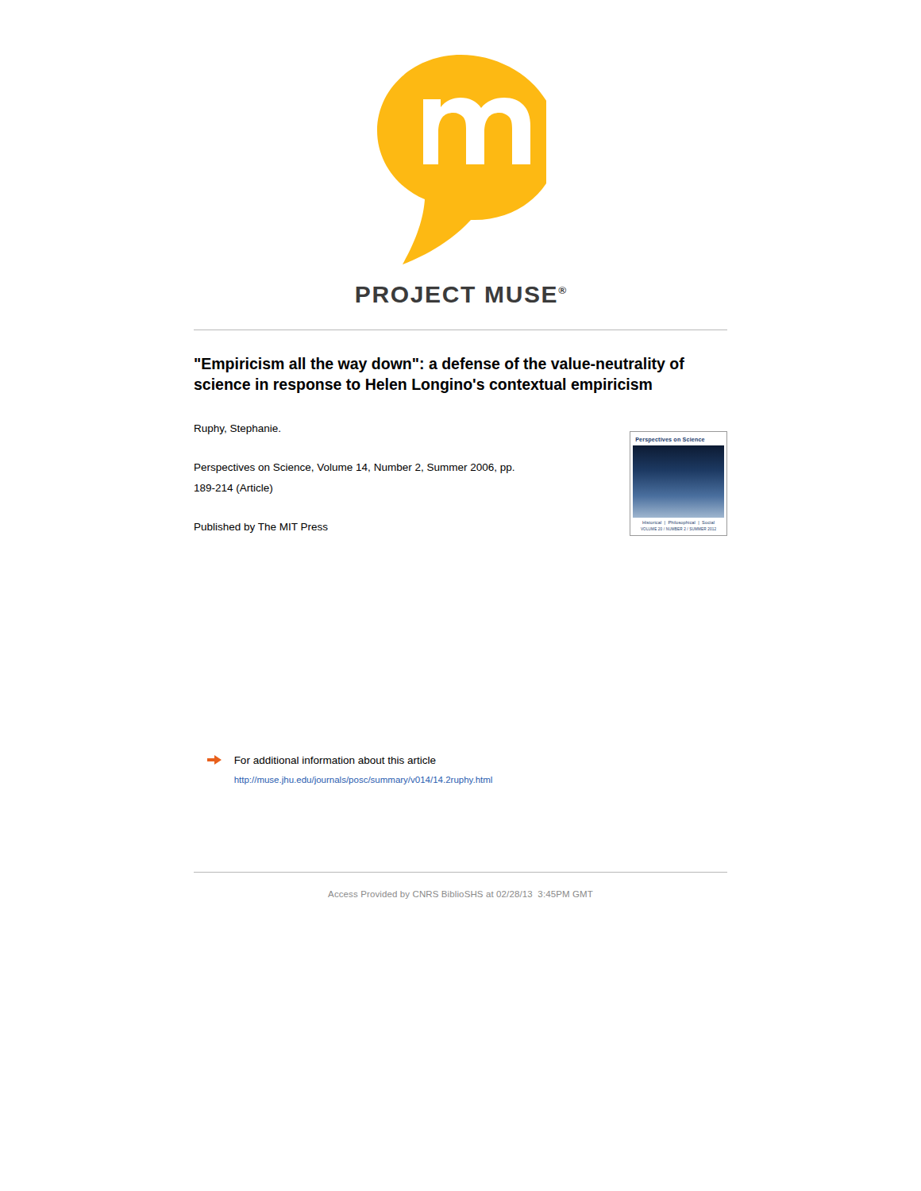PROJECT MUSE®
"Empiricism all the way down": a defense of the value-neutrality of science in response to Helen Longino's contextual empiricism
Perspectives on Science
Historical | Philosophical | Social
VOLUME 20 / NUMBER 2 / SUMMER 2012
Ruphy, Stephanie.
Perspectives on Science, Volume 14, Number 2, Summer 2006, pp.
189-214 (Article)
Published by The MIT Press
For additional information about this article
http://muse.jhu.edu/journals/posc/summary/v014/14.2ruphy.html
Access Provided by CNRS BiblioSHS at 02/28/13 3:45PM GMT